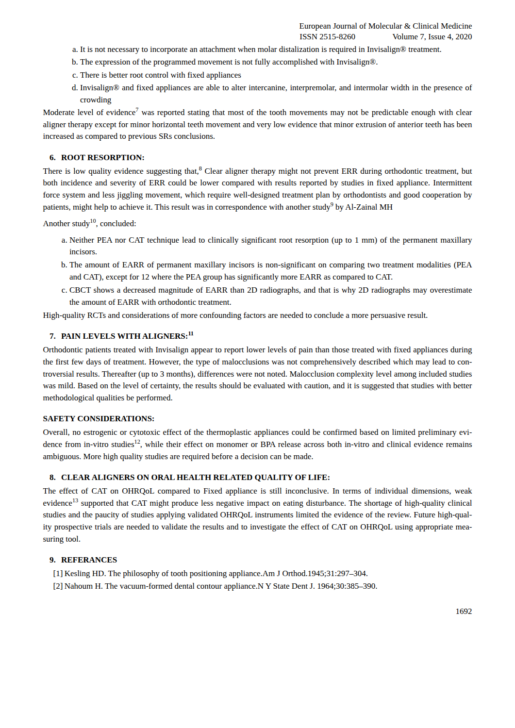European Journal of Molecular & Clinical Medicine ISSN 2515-8260 Volume 7, Issue 4, 2020
It is not necessary to incorporate an attachment when molar distalization is required in Invisalign® treatment.
The expression of the programmed movement is not fully accomplished with Invisalign®.
There is better root control with fixed appliances
Invisalign® and fixed appliances are able to alter intercanine, interpremolar, and intermolar width in the presence of crowding
Moderate level of evidence7 was reported stating that most of the tooth movements may not be predictable enough with clear aligner therapy except for minor horizontal teeth movement and very low evidence that minor extrusion of anterior teeth has been increased as compared to previous SRs conclusions.
6. Root Resorption:
There is low quality evidence suggesting that,8 Clear aligner therapy might not prevent ERR during orthodontic treatment, but both incidence and severity of ERR could be lower compared with results reported by studies in fixed appliance. Intermittent force system and less jiggling movement, which require well-designed treatment plan by orthodontists and good cooperation by patients, might help to achieve it. This result was in correspondence with another study9 by Al-Zainal MH
Another study10, concluded:
Neither PEA nor CAT technique lead to clinically significant root resorption (up to 1 mm) of the permanent maxillary incisors.
The amount of EARR of permanent maxillary incisors is non-significant on comparing two treatment modalities (PEA and CAT), except for 12 where the PEA group has significantly more EARR as compared to CAT.
CBCT shows a decreased magnitude of EARR than 2D radiographs, and that is why 2D radiographs may overestimate the amount of EARR with orthodontic treatment.
High-quality RCTs and considerations of more confounding factors are needed to conclude a more persuasive result.
7. Pain Levels With Aligners:11
Orthodontic patients treated with Invisalign appear to report lower levels of pain than those treated with fixed appliances during the first few days of treatment. However, the type of malocclusions was not comprehensively described which may lead to controversial results. Thereafter (up to 3 months), differences were not noted. Malocclusion complexity level among included studies was mild. Based on the level of certainty, the results should be evaluated with caution, and it is suggested that studies with better methodological qualities be performed.
Safety Considerations:
Overall, no estrogenic or cytotoxic effect of the thermoplastic appliances could be confirmed based on limited preliminary evidence from in-vitro studies12, while their effect on monomer or BPA release across both in-vitro and clinical evidence remains ambiguous. More high quality studies are required before a decision can be made.
8. Clear Aligners On Oral Health Related Quality Of Life:
The effect of CAT on OHRQoL compared to Fixed appliance is still inconclusive. In terms of individual dimensions, weak evidence13 supported that CAT might produce less negative impact on eating disturbance. The shortage of high-quality clinical studies and the paucity of studies applying validated OHRQoL instruments limited the evidence of the review. Future high-quality prospective trials are needed to validate the results and to investigate the effect of CAT on OHRQoL using appropriate measuring tool.
9. Referances
[1] Kesling HD. The philosophy of tooth positioning appliance.Am J Orthod.1945;31:297–304.
[2] Nahoum H. The vacuum-formed dental contour appliance.N Y State Dent J. 1964;30:385–390.
1692